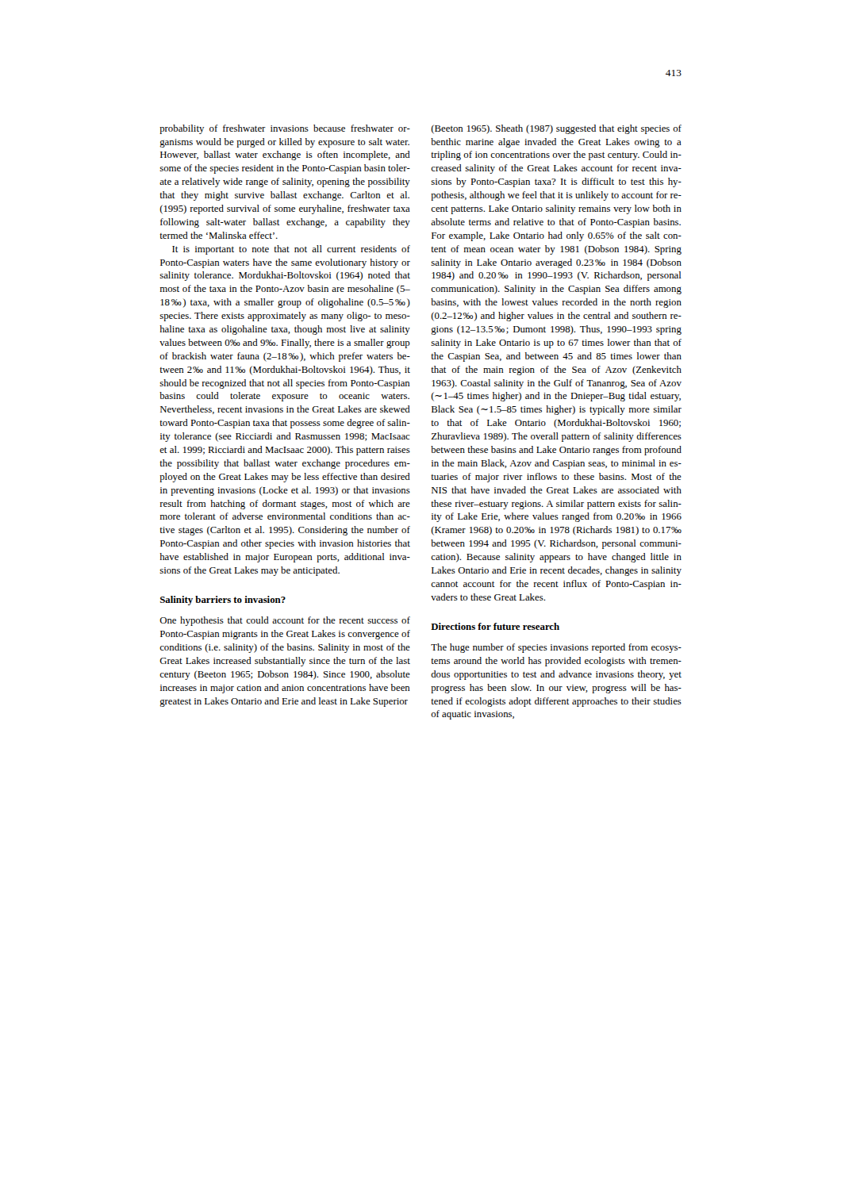413
probability of freshwater invasions because freshwater organisms would be purged or killed by exposure to salt water. However, ballast water exchange is often incomplete, and some of the species resident in the Ponto-Caspian basin tolerate a relatively wide range of salinity, opening the possibility that they might survive ballast exchange. Carlton et al. (1995) reported survival of some euryhaline, freshwater taxa following salt-water ballast exchange, a capability they termed the ‘Malinska effect’.
It is important to note that not all current residents of Ponto-Caspian waters have the same evolutionary history or salinity tolerance. Mordukhai-Boltovskoi (1964) noted that most of the taxa in the Ponto-Azov basin are mesohaline (5–18‰) taxa, with a smaller group of oligohaline (0.5–5‰) species. There exists approximately as many oligo- to mesohaline taxa as oligohaline taxa, though most live at salinity values between 0‰ and 9‰. Finally, there is a smaller group of brackish water fauna (2–18‰), which prefer waters between 2‰ and 11‰ (Mordukhai-Boltovskoi 1964). Thus, it should be recognized that not all species from Ponto-Caspian basins could tolerate exposure to oceanic waters. Nevertheless, recent invasions in the Great Lakes are skewed toward Ponto-Caspian taxa that possess some degree of salinity tolerance (see Ricciardi and Rasmussen 1998; MacIsaac et al. 1999; Ricciardi and MacIsaac 2000). This pattern raises the possibility that ballast water exchange procedures employed on the Great Lakes may be less effective than desired in preventing invasions (Locke et al. 1993) or that invasions result from hatching of dormant stages, most of which are more tolerant of adverse environmental conditions than active stages (Carlton et al. 1995). Considering the number of Ponto-Caspian and other species with invasion histories that have established in major European ports, additional invasions of the Great Lakes may be anticipated.
Salinity barriers to invasion?
One hypothesis that could account for the recent success of Ponto-Caspian migrants in the Great Lakes is convergence of conditions (i.e. salinity) of the basins. Salinity in most of the Great Lakes increased substantially since the turn of the last century (Beeton 1965; Dobson 1984). Since 1900, absolute increases in major cation and anion concentrations have been greatest in Lakes Ontario and Erie and least in Lake Superior
(Beeton 1965). Sheath (1987) suggested that eight species of benthic marine algae invaded the Great Lakes owing to a tripling of ion concentrations over the past century. Could increased salinity of the Great Lakes account for recent invasions by Ponto-Caspian taxa? It is difficult to test this hypothesis, although we feel that it is unlikely to account for recent patterns. Lake Ontario salinity remains very low both in absolute terms and relative to that of Ponto-Caspian basins. For example, Lake Ontario had only 0.65% of the salt content of mean ocean water by 1981 (Dobson 1984). Spring salinity in Lake Ontario averaged 0.23‰ in 1984 (Dobson 1984) and 0.20‰ in 1990–1993 (V. Richardson, personal communication). Salinity in the Caspian Sea differs among basins, with the lowest values recorded in the north region (0.2–12‰) and higher values in the central and southern regions (12–13.5‰; Dumont 1998). Thus, 1990–1993 spring salinity in Lake Ontario is up to 67 times lower than that of the Caspian Sea, and between 45 and 85 times lower than that of the main region of the Sea of Azov (Zenkevitch 1963). Coastal salinity in the Gulf of Tananrog, Sea of Azov (∼1–45 times higher) and in the Dnieper–Bug tidal estuary, Black Sea (∼1.5–85 times higher) is typically more similar to that of Lake Ontario (Mordukhai-Boltovskoi 1960; Zhuravlieva 1989). The overall pattern of salinity differences between these basins and Lake Ontario ranges from profound in the main Black, Azov and Caspian seas, to minimal in estuaries of major river inflows to these basins. Most of the NIS that have invaded the Great Lakes are associated with these river–estuary regions. A similar pattern exists for salinity of Lake Erie, where values ranged from 0.20‰ in 1966 (Kramer 1968) to 0.20‰ in 1978 (Richards 1981) to 0.17‰ between 1994 and 1995 (V. Richardson, personal communication). Because salinity appears to have changed little in Lakes Ontario and Erie in recent decades, changes in salinity cannot account for the recent influx of Ponto-Caspian invaders to these Great Lakes.
Directions for future research
The huge number of species invasions reported from ecosystems around the world has provided ecologists with tremendous opportunities to test and advance invasions theory, yet progress has been slow. In our view, progress will be hastened if ecologists adopt different approaches to their studies of aquatic invasions,